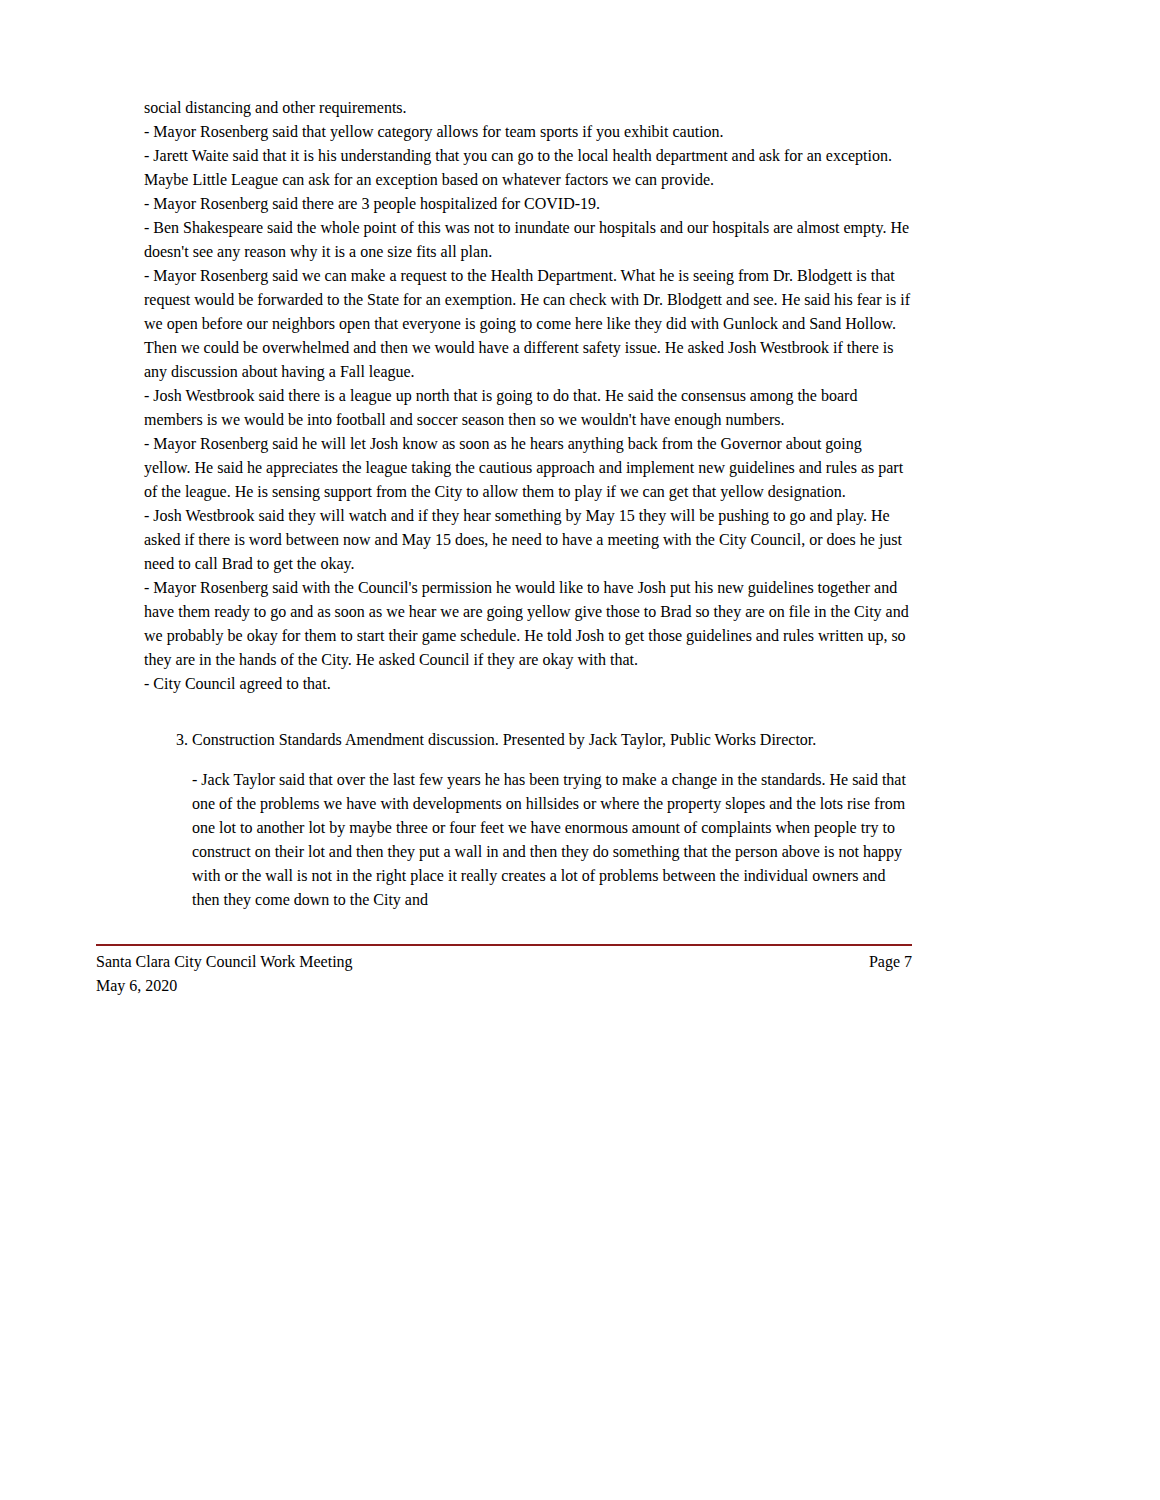social distancing and other requirements.
- Mayor Rosenberg said that yellow category allows for team sports if you exhibit caution.
- Jarett Waite said that it is his understanding that you can go to the local health department and ask for an exception. Maybe Little League can ask for an exception based on whatever factors we can provide.
- Mayor Rosenberg said there are 3 people hospitalized for COVID-19.
- Ben Shakespeare said the whole point of this was not to inundate our hospitals and our hospitals are almost empty. He doesn't see any reason why it is a one size fits all plan.
- Mayor Rosenberg said we can make a request to the Health Department. What he is seeing from Dr. Blodgett is that request would be forwarded to the State for an exemption. He can check with Dr. Blodgett and see. He said his fear is if we open before our neighbors open that everyone is going to come here like they did with Gunlock and Sand Hollow. Then we could be overwhelmed and then we would have a different safety issue. He asked Josh Westbrook if there is any discussion about having a Fall league.
- Josh Westbrook said there is a league up north that is going to do that. He said the consensus among the board members is we would be into football and soccer season then so we wouldn't have enough numbers.
- Mayor Rosenberg said he will let Josh know as soon as he hears anything back from the Governor about going yellow. He said he appreciates the league taking the cautious approach and implement new guidelines and rules as part of the league. He is sensing support from the City to allow them to play if we can get that yellow designation.
- Josh Westbrook said they will watch and if they hear something by May 15 they will be pushing to go and play. He asked if there is word between now and May 15 does, he need to have a meeting with the City Council, or does he just need to call Brad to get the okay.
- Mayor Rosenberg said with the Council's permission he would like to have Josh put his new guidelines together and have them ready to go and as soon as we hear we are going yellow give those to Brad so they are on file in the City and we probably be okay for them to start their game schedule. He told Josh to get those guidelines and rules written up, so they are in the hands of the City. He asked Council if they are okay with that.
- City Council agreed to that.
Construction Standards Amendment discussion. Presented by Jack Taylor, Public Works Director.
- Jack Taylor said that over the last few years he has been trying to make a change in the standards. He said that one of the problems we have with developments on hillsides or where the property slopes and the lots rise from one lot to another lot by maybe three or four feet we have enormous amount of complaints when people try to construct on their lot and then they put a wall in and then they do something that the person above is not happy with or the wall is not in the right place it really creates a lot of problems between the individual owners and then they come down to the City and
Santa Clara City Council Work Meeting
May 6, 2020
Page 7